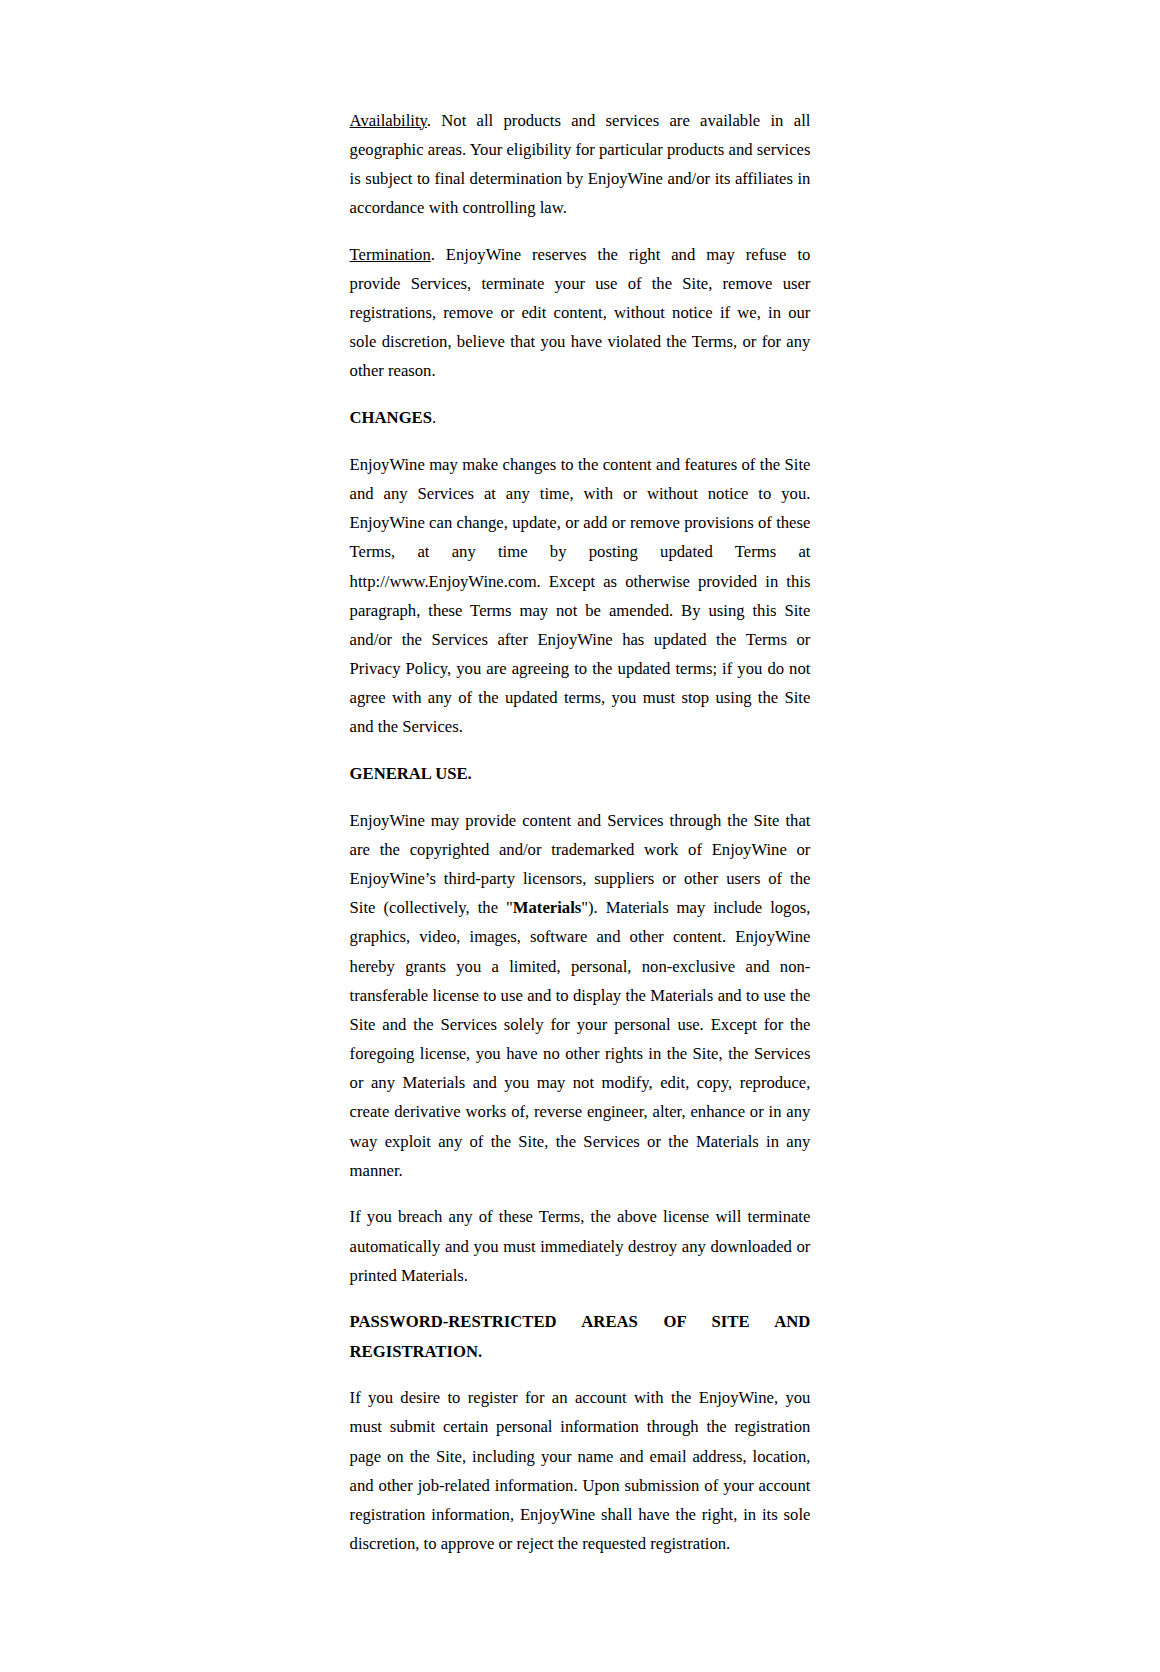Availability. Not all products and services are available in all geographic areas. Your eligibility for particular products and services is subject to final determination by EnjoyWine and/or its affiliates in accordance with controlling law.
Termination. EnjoyWine reserves the right and may refuse to provide Services, terminate your use of the Site, remove user registrations, remove or edit content, without notice if we, in our sole discretion, believe that you have violated the Terms, or for any other reason.
CHANGES.
EnjoyWine may make changes to the content and features of the Site and any Services at any time, with or without notice to you. EnjoyWine can change, update, or add or remove provisions of these Terms, at any time by posting updated Terms at http://www.EnjoyWine.com. Except as otherwise provided in this paragraph, these Terms may not be amended. By using this Site and/or the Services after EnjoyWine has updated the Terms or Privacy Policy, you are agreeing to the updated terms; if you do not agree with any of the updated terms, you must stop using the Site and the Services.
GENERAL USE.
EnjoyWine may provide content and Services through the Site that are the copyrighted and/or trademarked work of EnjoyWine or EnjoyWine’s third-party licensors, suppliers or other users of the Site (collectively, the "Materials"). Materials may include logos, graphics, video, images, software and other content. EnjoyWine hereby grants you a limited, personal, non-exclusive and non-transferable license to use and to display the Materials and to use the Site and the Services solely for your personal use. Except for the foregoing license, you have no other rights in the Site, the Services or any Materials and you may not modify, edit, copy, reproduce, create derivative works of, reverse engineer, alter, enhance or in any way exploit any of the Site, the Services or the Materials in any manner.
If you breach any of these Terms, the above license will terminate automatically and you must immediately destroy any downloaded or printed Materials.
PASSWORD-RESTRICTED AREAS OF SITE AND REGISTRATION.
If you desire to register for an account with the EnjoyWine, you must submit certain personal information through the registration page on the Site, including your name and email address, location, and other job-related information. Upon submission of your account registration information, EnjoyWine shall have the right, in its sole discretion, to approve or reject the requested registration.